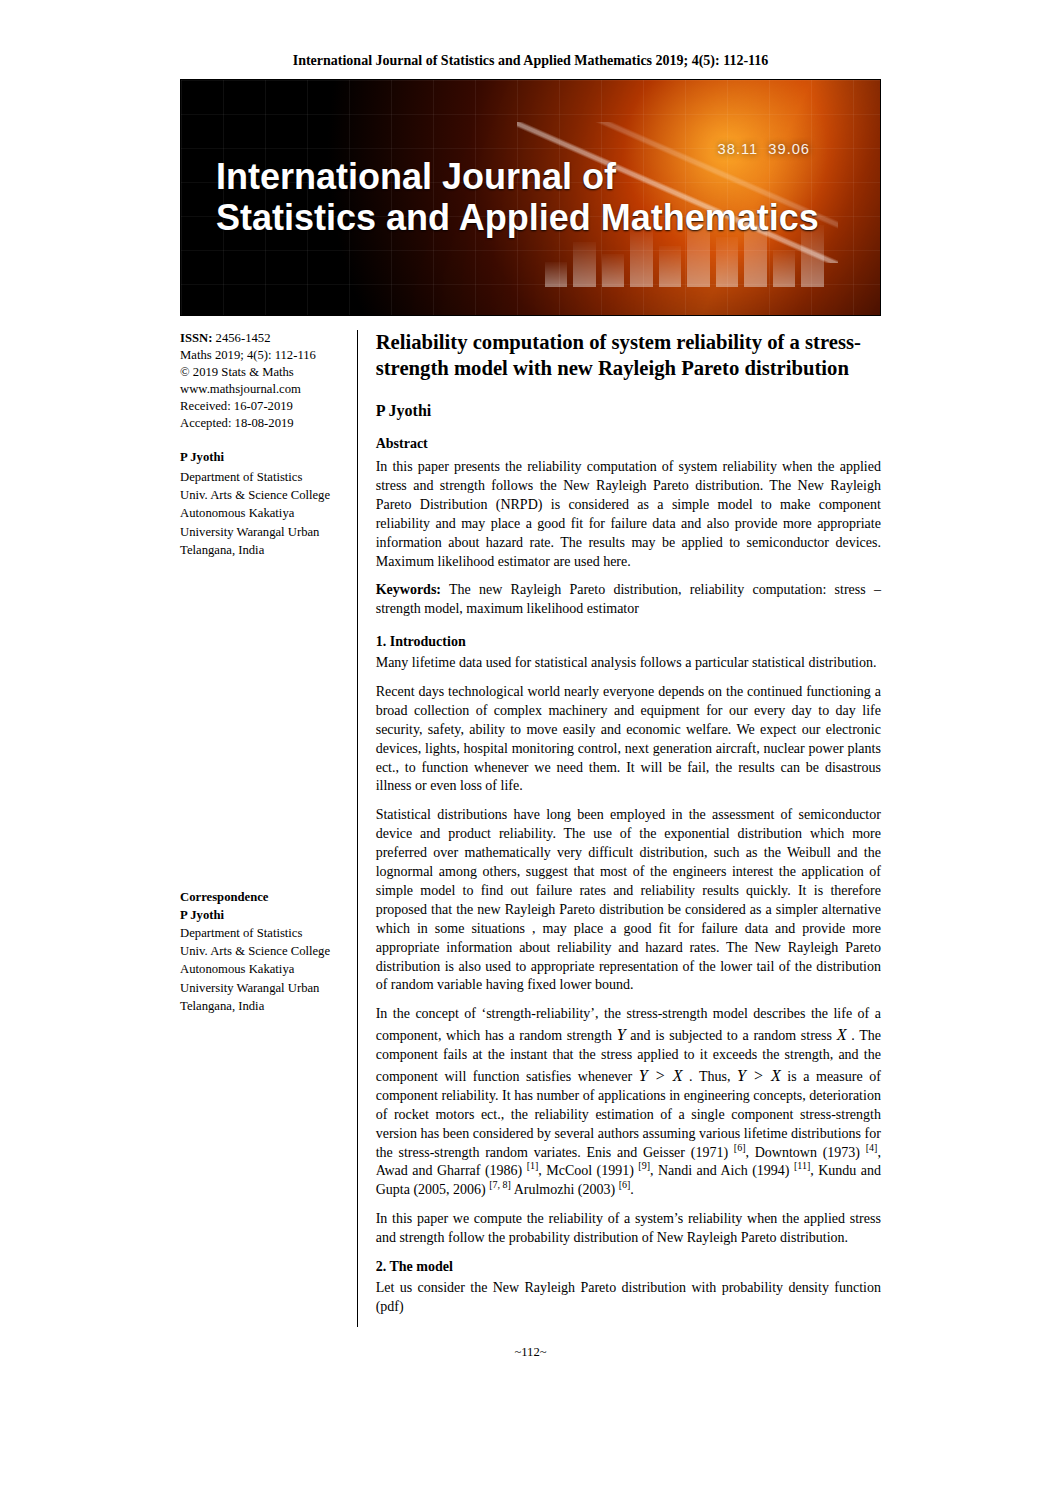International Journal of Statistics and Applied Mathematics 2019; 4(5): 112-116
38.11 39.06
International Journal of Statistics and Applied Mathematics
ISSN: 2456-1452
Maths 2019; 4(5): 112-116
© 2019 Stats & Maths
www.mathsjournal.com
Received: 16-07-2019
Accepted: 18-08-2019
P Jyothi
Department of Statistics
Univ. Arts & Science College
Autonomous Kakatiya
University Warangal Urban
Telangana, India
Correspondence
P Jyothi
Department of Statistics
Univ. Arts & Science College
Autonomous Kakatiya
University Warangal Urban
Telangana, India
Reliability computation of system reliability of a stress-strength model with new Rayleigh Pareto distribution
P Jyothi
Abstract
In this paper presents the reliability computation of system reliability when the applied stress and strength follows the New Rayleigh Pareto distribution. The New Rayleigh Pareto Distribution (NRPD) is considered as a simple model to make component reliability and may place a good fit for failure data and also provide more appropriate information about hazard rate. The results may be applied to semiconductor devices. Maximum likelihood estimator are used here.
Keywords: The new Rayleigh Pareto distribution, reliability computation: stress – strength model, maximum likelihood estimator
1. Introduction
Many lifetime data used for statistical analysis follows a particular statistical distribution.
Recent days technological world nearly everyone depends on the continued functioning a broad collection of complex machinery and equipment for our every day to day life security, safety, ability to move easily and economic welfare. We expect our electronic devices, lights, hospital monitoring control, next generation aircraft, nuclear power plants ect., to function whenever we need them. It will be fail, the results can be disastrous illness or even loss of life.
Statistical distributions have long been employed in the assessment of semiconductor device and product reliability. The use of the exponential distribution which more preferred over mathematically very difficult distribution, such as the Weibull and the lognormal among others, suggest that most of the engineers interest the application of simple model to find out failure rates and reliability results quickly. It is therefore proposed that the new Rayleigh Pareto distribution be considered as a simpler alternative which in some situations , may place a good fit for failure data and provide more appropriate information about reliability and hazard rates. The New Rayleigh Pareto distribution is also used to appropriate representation of the lower tail of the distribution of random variable having fixed lower bound.
In the concept of ‘strength-reliability’, the stress-strength model describes the life of a component, which has a random strength Y and is subjected to a random stress X . The component fails at the instant that the stress applied to it exceeds the strength, and the component will function satisfies whenever Y > X . Thus, Y > X is a measure of component reliability. It has number of applications in engineering concepts, deterioration of rocket motors ect., the reliability estimation of a single component stress-strength version has been considered by several authors assuming various lifetime distributions for the stress-strength random variates. Enis and Geisser (1971) [6], Downtown (1973) [4], Awad and Gharraf (1986) [1], McCool (1991) [9], Nandi and Aich (1994) [11], Kundu and Gupta (2005, 2006) [7, 8] Arulmozhi (2003) [6].
In this paper we compute the reliability of a system’s reliability when the applied stress and strength follow the probability distribution of New Rayleigh Pareto distribution.
2. The model
Let us consider the New Rayleigh Pareto distribution with probability density function (pdf)
~112~